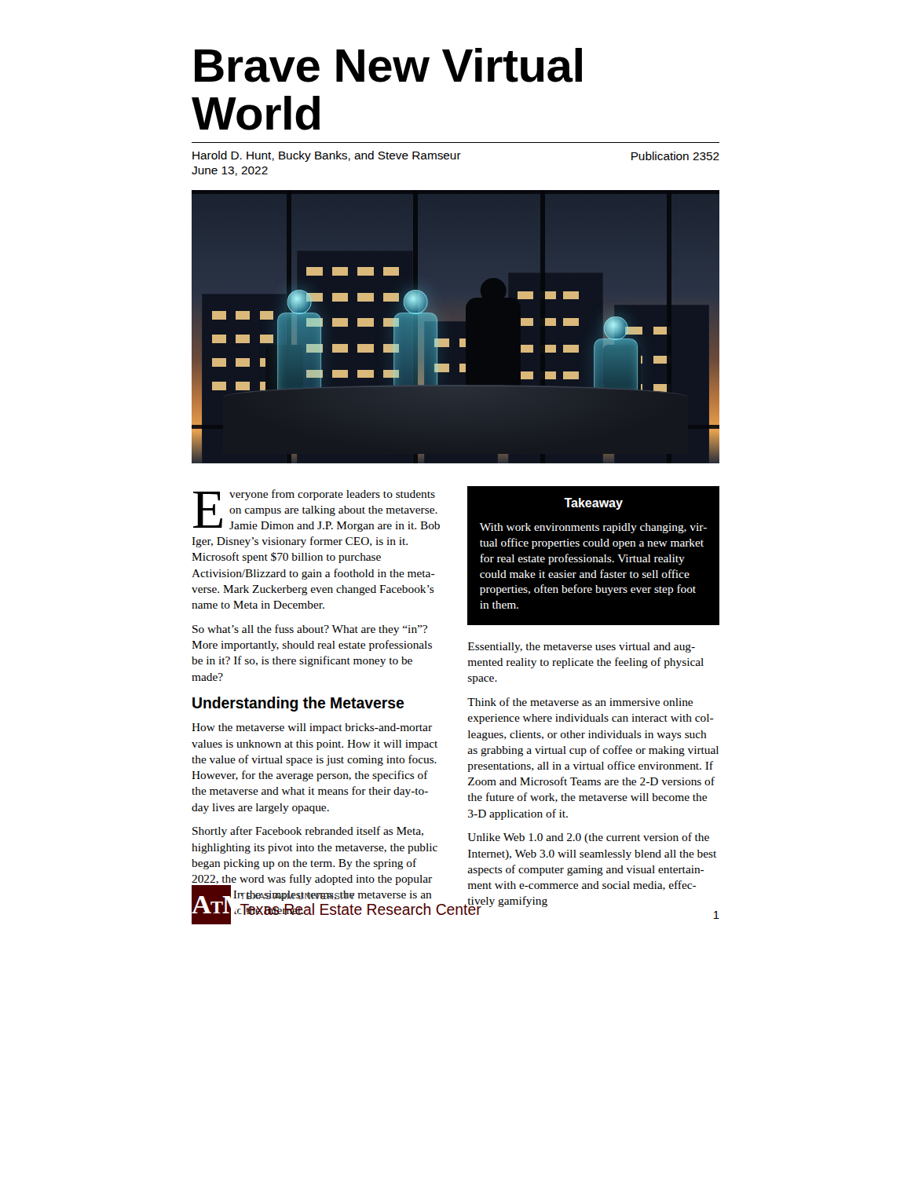Brave New Virtual World
Harold D. Hunt, Bucky Banks, and Steve Ramseur
June 13, 2022
Publication 2352
Everyone from corporate leaders to students on campus are talking about the metaverse. Jamie Dimon and J.P. Morgan are in it. Bob Iger, Disney’s visionary former CEO, is in it. Microsoft spent $70 billion to purchase Activision/Blizzard to gain a foothold in the metaverse. Mark Zuckerberg even changed Facebook’s name to Meta in December.
So what’s all the fuss about? What are they “in”? More importantly, should real estate professionals be in it? If so, is there significant money to be made?
Understanding the Metaverse
How the metaverse will impact bricks-and-mortar values is unknown at this point. How it will impact the value of virtual space is just coming into focus. However, for the average person, the specifics of the metaverse and what it means for their day-to-day lives are largely opaque.
Shortly after Facebook rebranded itself as Meta, high­lighting its pivot into the metaverse, the public began picking up on the term. By the spring of 2022, the word was fully adopted into the popular lexicon. In the sim­plest terms, the metaverse is an upgrade to the Internet.
Takeaway
With work environments rapidly changing, virtual office properties could open a new market for real estate professionals. Virtual reality could make it easier and faster to sell office properties, often before buyers ever step foot in them.
Essentially, the metaverse uses virtual and augmented reality to replicate the feeling of physical space.
Think of the metaverse as an immersive online experi­ence where individuals can interact with colleagues, clients, or other individuals in ways such as grabbing a virtual cup of coffee or making virtual presentations, all in a virtual office environment. If Zoom and Microsoft Teams are the 2-D versions of the future of work, the metaverse will become the 3-D application of it.
Unlike Web 1.0 and 2.0 (the current version of the Inter­net), Web 3.0 will seamlessly blend all the best aspects of computer gaming and visual entertainment with e-commerce and social media, effectively gamifying
ATM
Texas A&M University
Texas Real Estate Research Center
1